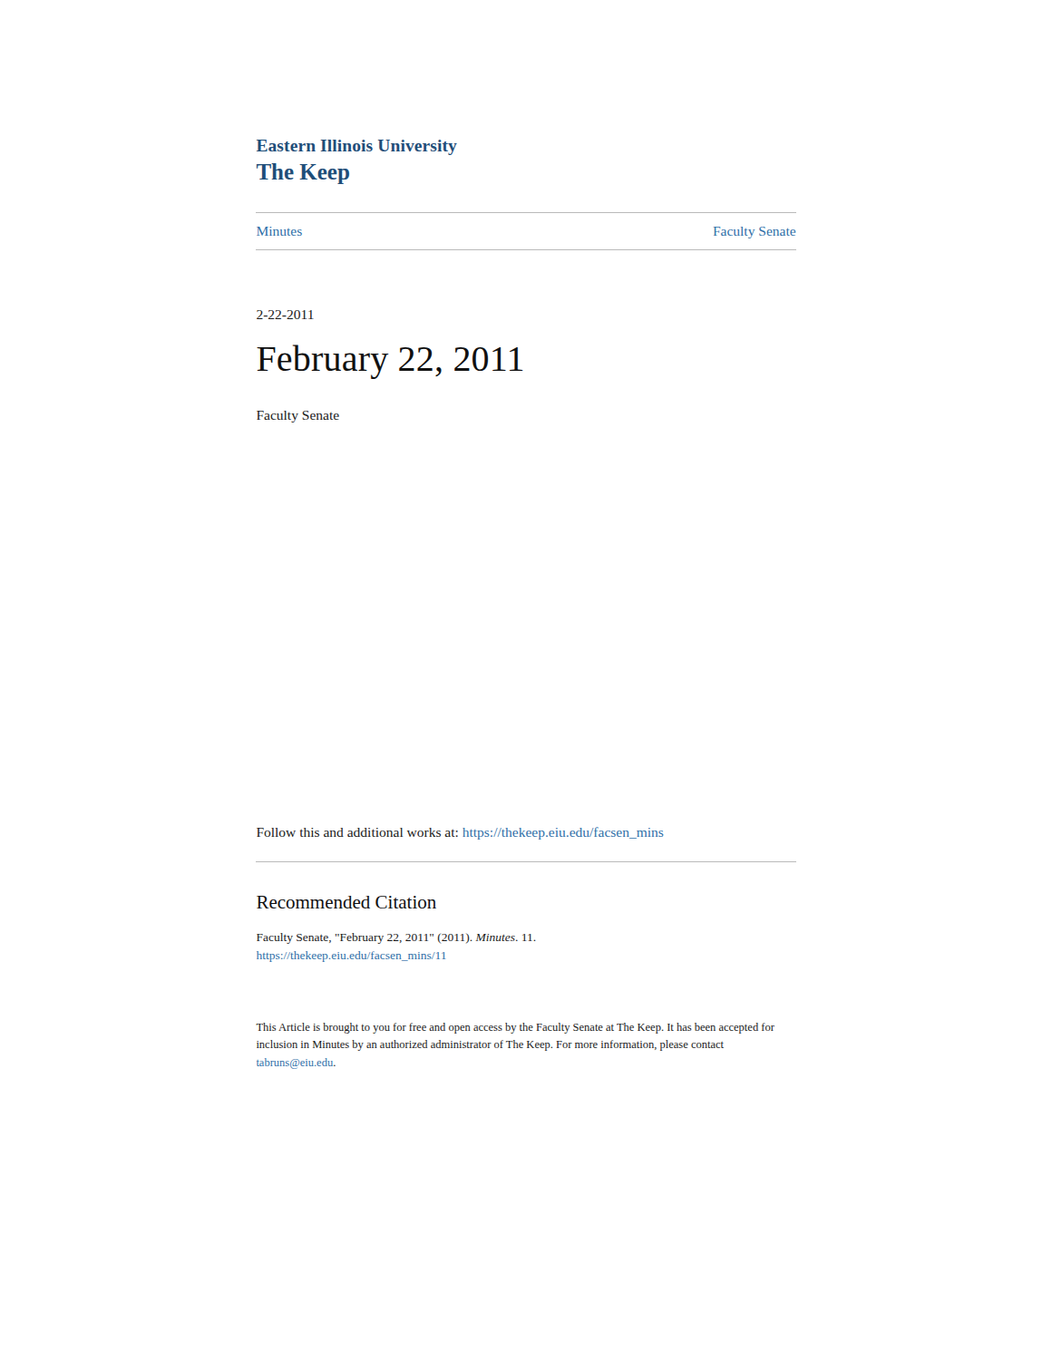Eastern Illinois University
The Keep
Minutes
Faculty Senate
2-22-2011
February 22, 2011
Faculty Senate
Follow this and additional works at: https://thekeep.eiu.edu/facsen_mins
Recommended Citation
Faculty Senate, "February 22, 2011" (2011). Minutes. 11.
https://thekeep.eiu.edu/facsen_mins/11
This Article is brought to you for free and open access by the Faculty Senate at The Keep. It has been accepted for inclusion in Minutes by an authorized administrator of The Keep. For more information, please contact tabruns@eiu.edu.